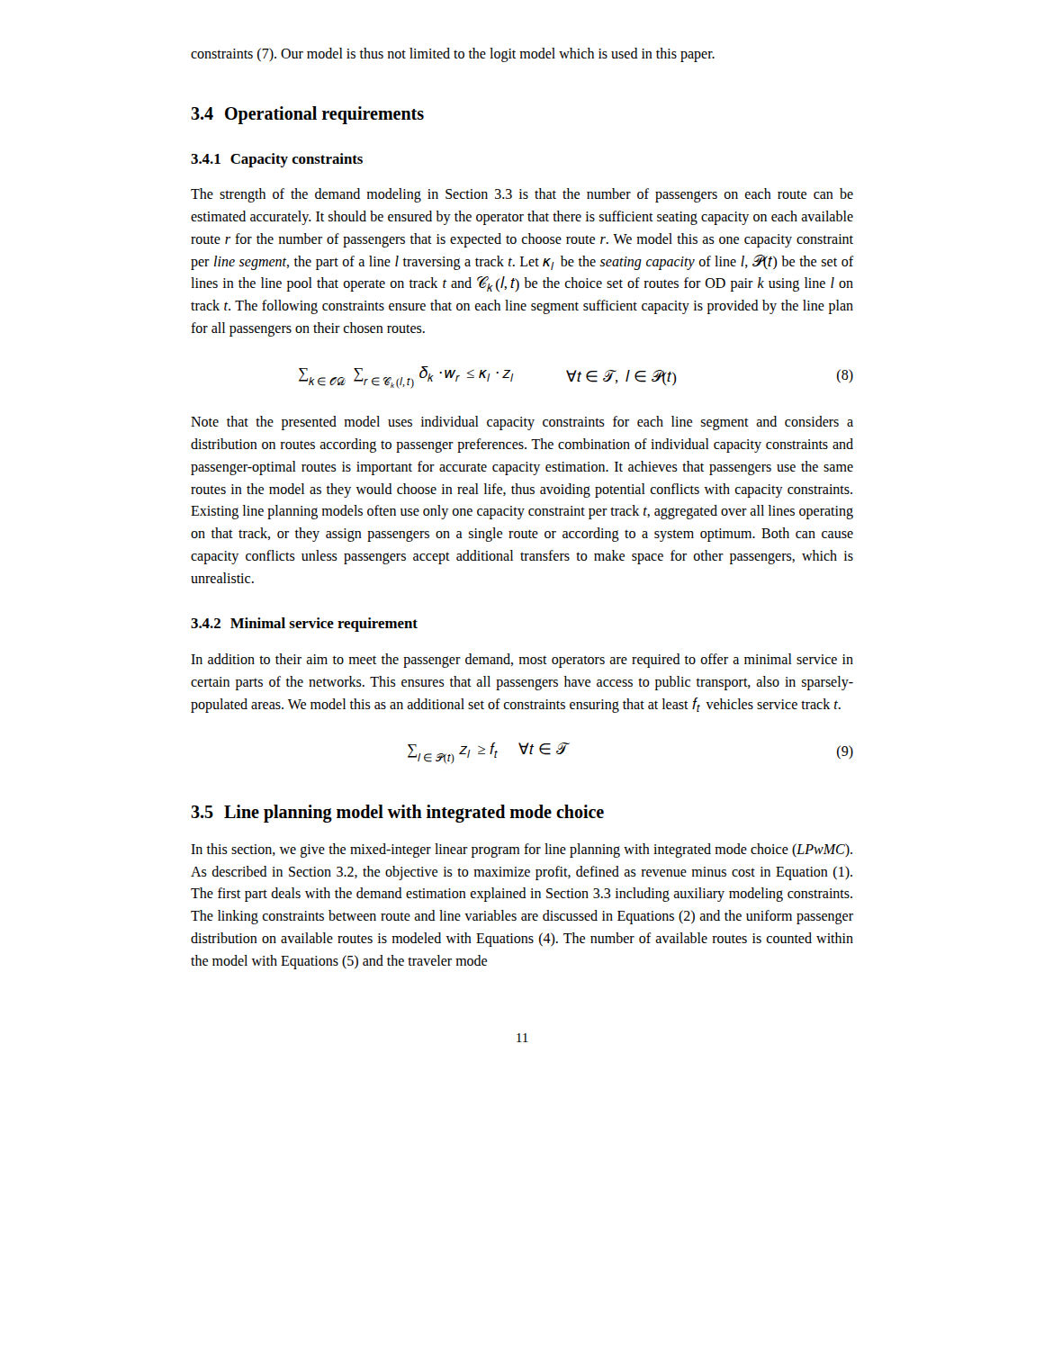constraints (7). Our model is thus not limited to the logit model which is used in this paper.
3.4 Operational requirements
3.4.1 Capacity constraints
The strength of the demand modeling in Section 3.3 is that the number of passengers on each route can be estimated accurately. It should be ensured by the operator that there is sufficient seating capacity on each available route r for the number of passengers that is expected to choose route r. We model this as one capacity constraint per line segment, the part of a line l traversing a track t. Let κl be the seating capacity of line l, 𝒫(t) be the set of lines in the line pool that operate on track t and 𝒞k(l,t) be the choice set of routes for OD pair k using line l on track t. The following constraints ensure that on each line segment sufficient capacity is provided by the line plan for all passengers on their chosen routes.
∑ k∈𝒪𝒟 ∑ r∈𝒞k(l,t) δk ⋅ wr ≤ κl ⋅ zl ∀t∈𝒯, l∈𝒫(t)
(8)
Note that the presented model uses individual capacity constraints for each line segment and considers a distribution on routes according to passenger preferences. The combination of individual capacity constraints and passenger-optimal routes is important for accurate capacity estimation. It achieves that passengers use the same routes in the model as they would choose in real life, thus avoiding potential conflicts with capacity constraints. Existing line planning models often use only one capacity constraint per track t, aggregated over all lines operating on that track, or they assign passengers on a single route or according to a system optimum. Both can cause capacity conflicts unless passengers accept additional transfers to make space for other passengers, which is unrealistic.
3.4.2 Minimal service requirement
In addition to their aim to meet the passenger demand, most operators are required to offer a minimal service in certain parts of the networks. This ensures that all passengers have access to public transport, also in sparsely-populated areas. We model this as an additional set of constraints ensuring that at least ft vehicles service track t.
∑ l∈𝒫(t) zl ≥ ft ∀t∈𝒯
(9)
3.5 Line planning model with integrated mode choice
In this section, we give the mixed-integer linear program for line planning with integrated mode choice (LPwMC). As described in Section 3.2, the objective is to maximize profit, defined as revenue minus cost in Equation (1). The first part deals with the demand estimation explained in Section 3.3 including auxiliary modeling constraints. The linking constraints between route and line variables are discussed in Equations (2) and the uniform passenger distribution on available routes is modeled with Equations (4). The number of available routes is counted within the model with Equations (5) and the traveler mode
11